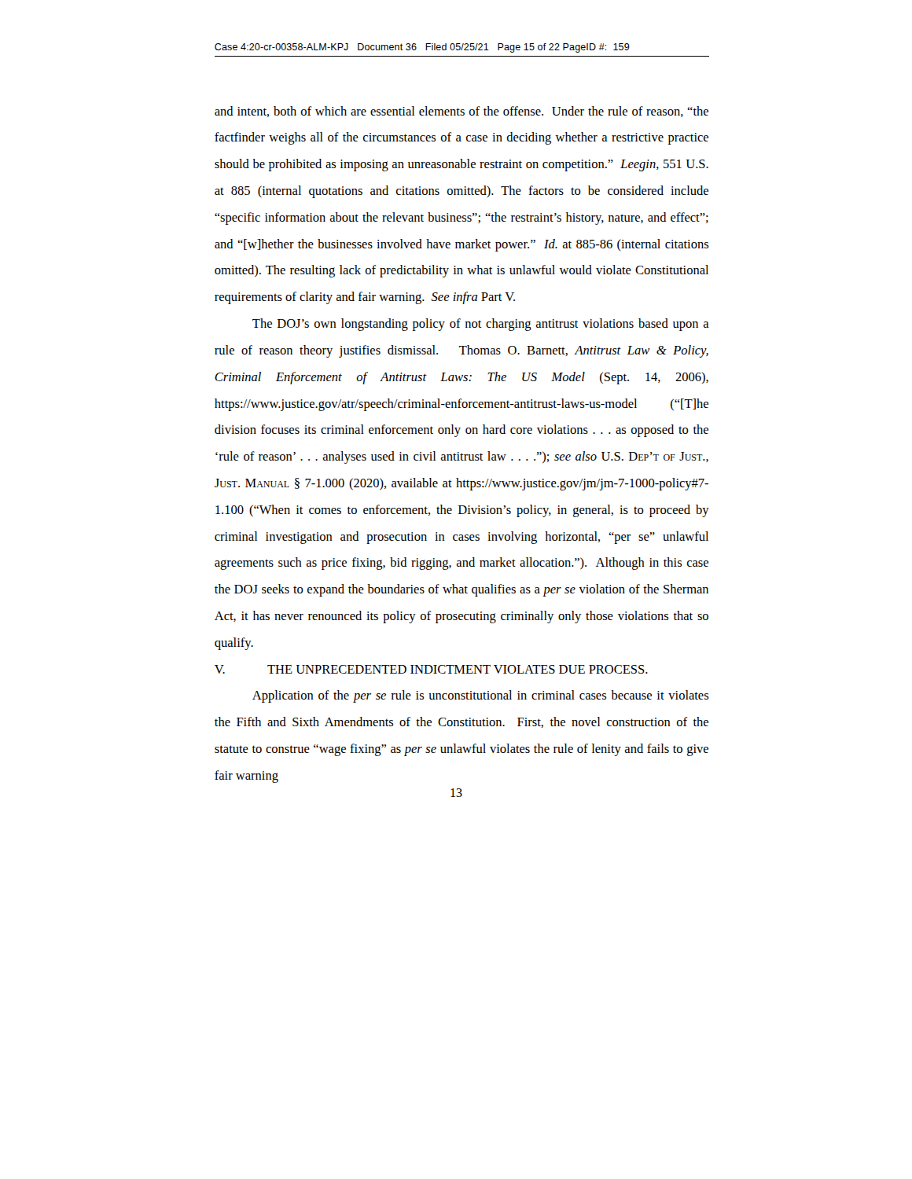Case 4:20-cr-00358-ALM-KPJ Document 36 Filed 05/25/21 Page 15 of 22 PageID #: 159
and intent, both of which are essential elements of the offense. Under the rule of reason, “the factfinder weighs all of the circumstances of a case in deciding whether a restrictive practice should be prohibited as imposing an unreasonable restraint on competition.” Leegin, 551 U.S. at 885 (internal quotations and citations omitted). The factors to be considered include “specific information about the relevant business”; “the restraint’s history, nature, and effect”; and “[w]hether the businesses involved have market power.” Id. at 885-86 (internal citations omitted). The resulting lack of predictability in what is unlawful would violate Constitutional requirements of clarity and fair warning. See infra Part V.
The DOJ’s own longstanding policy of not charging antitrust violations based upon a rule of reason theory justifies dismissal. Thomas O. Barnett, Antitrust Law & Policy, Criminal Enforcement of Antitrust Laws: The US Model (Sept. 14, 2006), https://www.justice.gov/atr/speech/criminal-enforcement-antitrust-laws-us-model (“[T]he division focuses its criminal enforcement only on hard core violations . . . as opposed to the ‘rule of reason’ . . . analyses used in civil antitrust law . . . .”); see also U.S. Dep’t of Just., Just. Manual § 7-1.000 (2020), available at https://www.justice.gov/jm/jm-7-1000-policy#7-1.100 (“When it comes to enforcement, the Division’s policy, in general, is to proceed by criminal investigation and prosecution in cases involving horizontal, “per se” unlawful agreements such as price fixing, bid rigging, and market allocation.”). Although in this case the DOJ seeks to expand the boundaries of what qualifies as a per se violation of the Sherman Act, it has never renounced its policy of prosecuting criminally only those violations that so qualify.
V. THE UNPRECEDENTED INDICTMENT VIOLATES DUE PROCESS.
Application of the per se rule is unconstitutional in criminal cases because it violates the Fifth and Sixth Amendments of the Constitution. First, the novel construction of the statute to construe “wage fixing” as per se unlawful violates the rule of lenity and fails to give fair warning
13